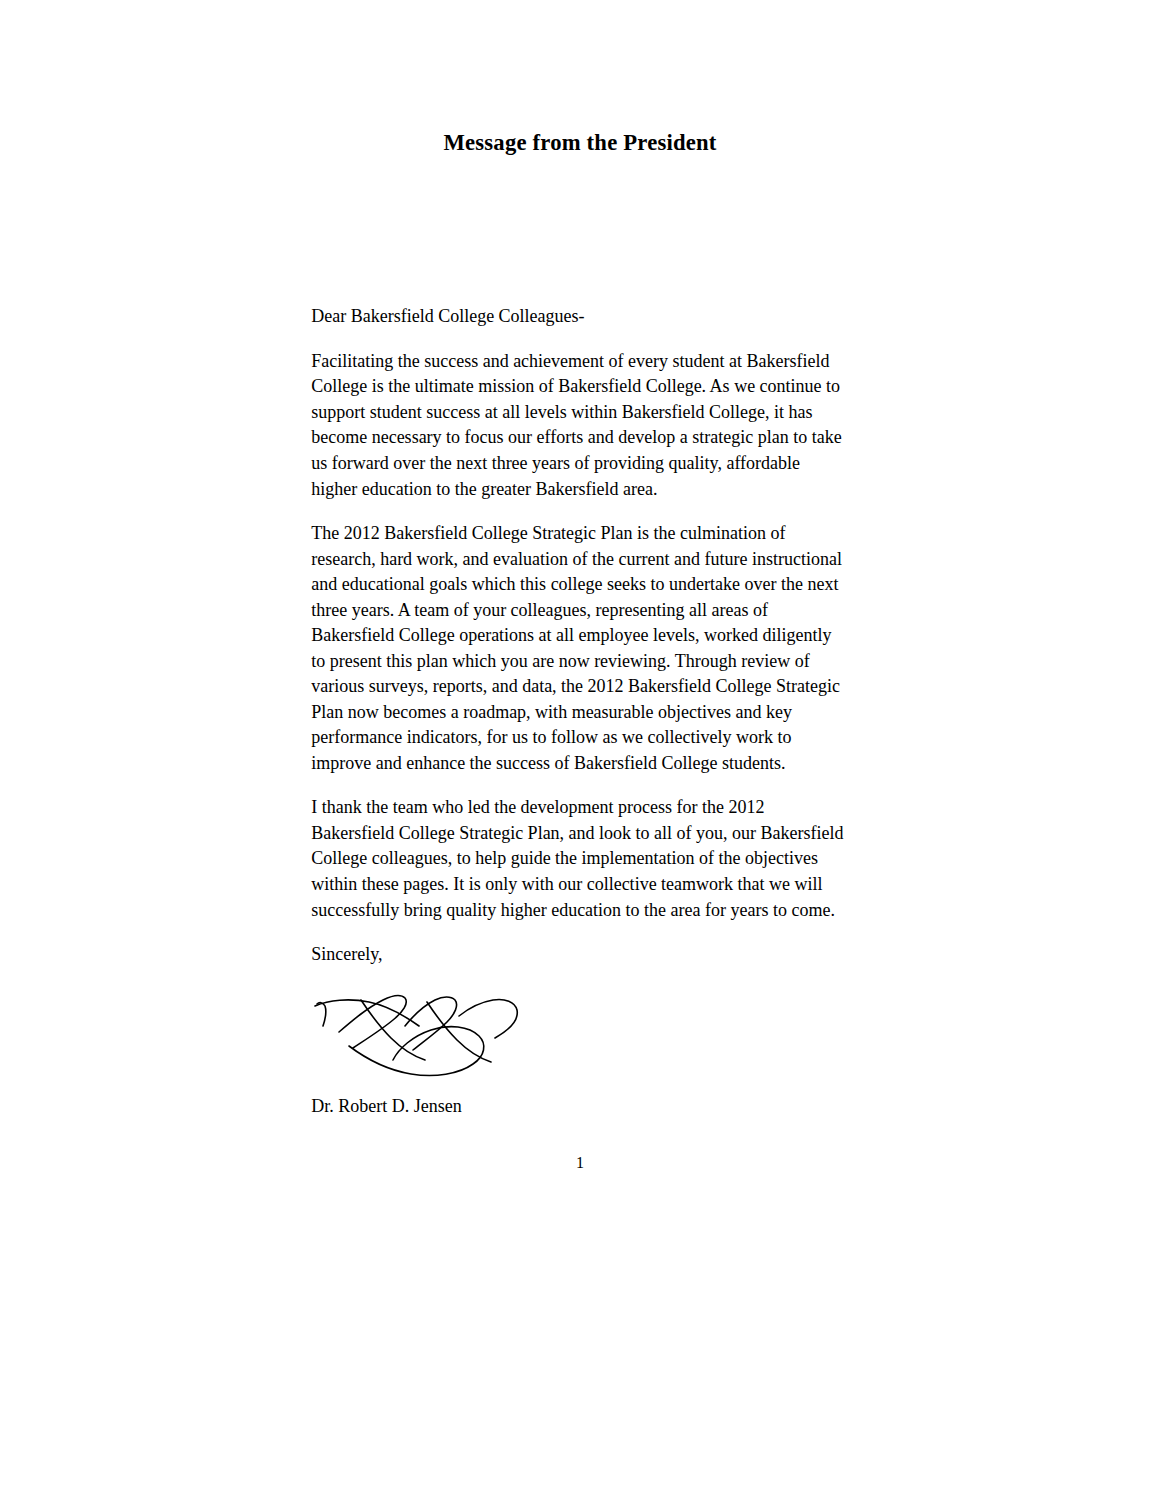Message from the President
Dear Bakersfield College Colleagues-
Facilitating the success and achievement of every student at Bakersfield College is the ultimate mission of Bakersfield College. As we continue to support student success at all levels within Bakersfield College, it has become necessary to focus our efforts and develop a strategic plan to take us forward over the next three years of providing quality, affordable higher education to the greater Bakersfield area.
The 2012 Bakersfield College Strategic Plan is the culmination of research, hard work, and evaluation of the current and future instructional and educational goals which this college seeks to undertake over the next three years. A team of your colleagues, representing all areas of Bakersfield College operations at all employee levels, worked diligently to present this plan which you are now reviewing. Through review of various surveys, reports, and data, the 2012 Bakersfield College Strategic Plan now becomes a roadmap, with measurable objectives and key performance indicators, for us to follow as we collectively work to improve and enhance the success of Bakersfield College students.
I thank the team who led the development process for the 2012 Bakersfield College Strategic Plan, and look to all of you, our Bakersfield College colleagues, to help guide the implementation of the objectives within these pages. It is only with our collective teamwork that we will successfully bring quality higher education to the area for years to come.
Sincerely,
Dr. Robert D. Jensen
1